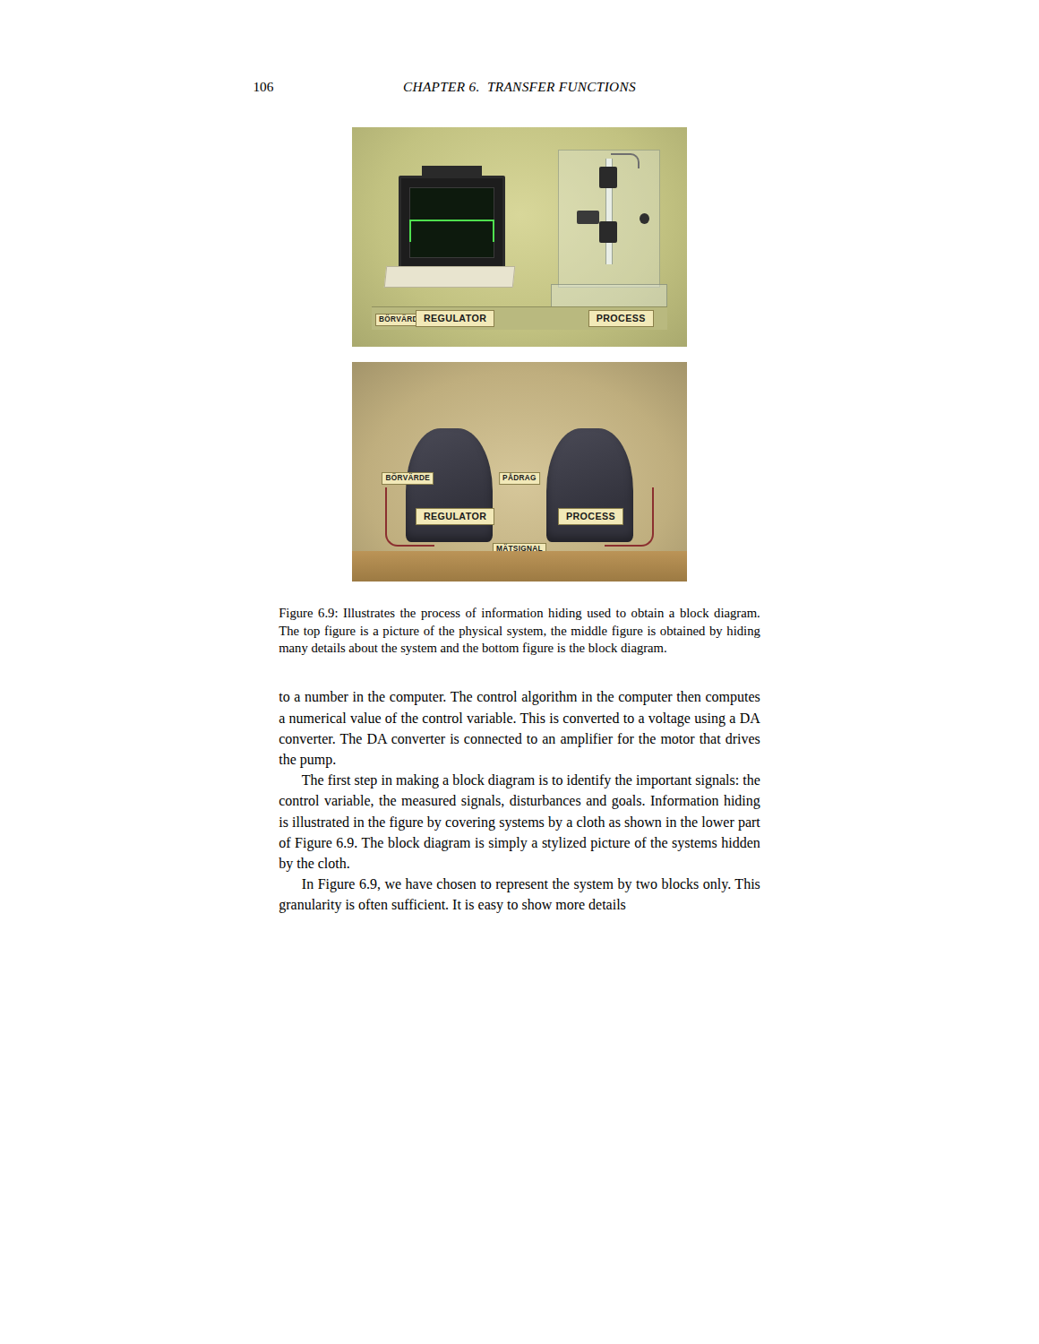106 CHAPTER 6. TRANSFER FUNCTIONS
BÖRVÄRDE
REGULATOR
PROCESS
BÖRVÄRDE
PÅDRAG
REGULATOR
PROCESS
MÄTSIGNAL
Figure 6.9: Illustrates the process of information hiding used to obtain a block diagram. The top figure is a picture of the physical system, the middle figure is obtained by hiding many details about the system and the bottom figure is the block diagram.
to a number in the computer. The control algorithm in the computer then computes a numerical value of the control variable. This is converted to a voltage using a DA converter. The DA converter is connected to an amplifier for the motor that drives the pump.
The first step in making a block diagram is to identify the important signals: the control variable, the measured signals, disturbances and goals. Information hiding is illustrated in the figure by covering systems by a cloth as shown in the lower part of Figure 6.9. The block diagram is simply a stylized picture of the systems hidden by the cloth.
In Figure 6.9, we have chosen to represent the system by two blocks only. This granularity is often sufficient. It is easy to show more details